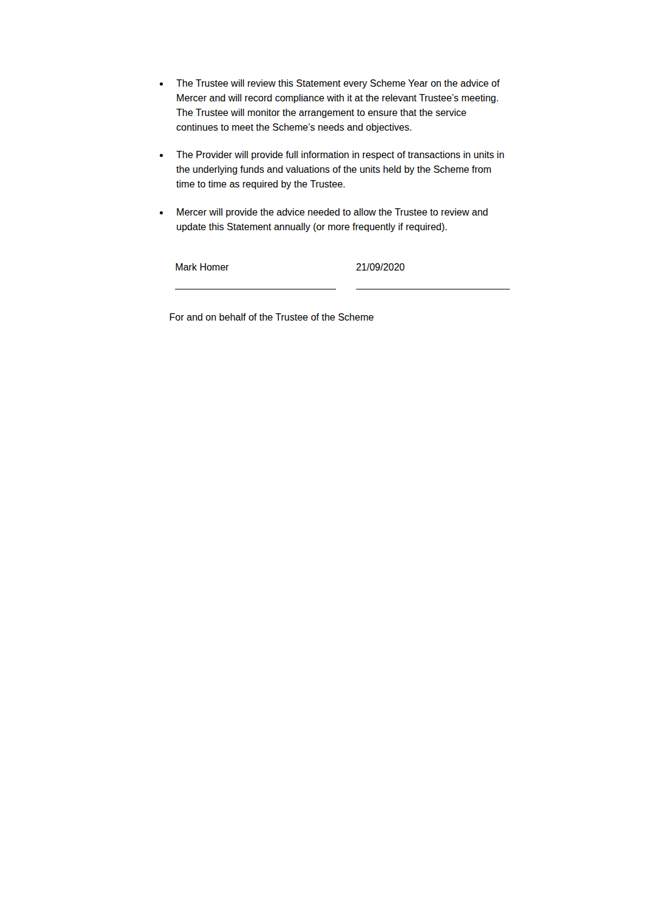The Trustee will review this Statement every Scheme Year on the advice of Mercer and will record compliance with it at the relevant Trustee’s meeting. The Trustee will monitor the arrangement to ensure that the service continues to meet the Scheme’s needs and objectives.
The Provider will provide full information in respect of transactions in units in the underlying funds and valuations of the units held by the Scheme from time to time as required by the Trustee.
Mercer will provide the advice needed to allow the Trustee to review and update this Statement annually (or more frequently if required).
| Mark Homer | | 21/09/2020 |
For and on behalf of the Trustee of the Scheme